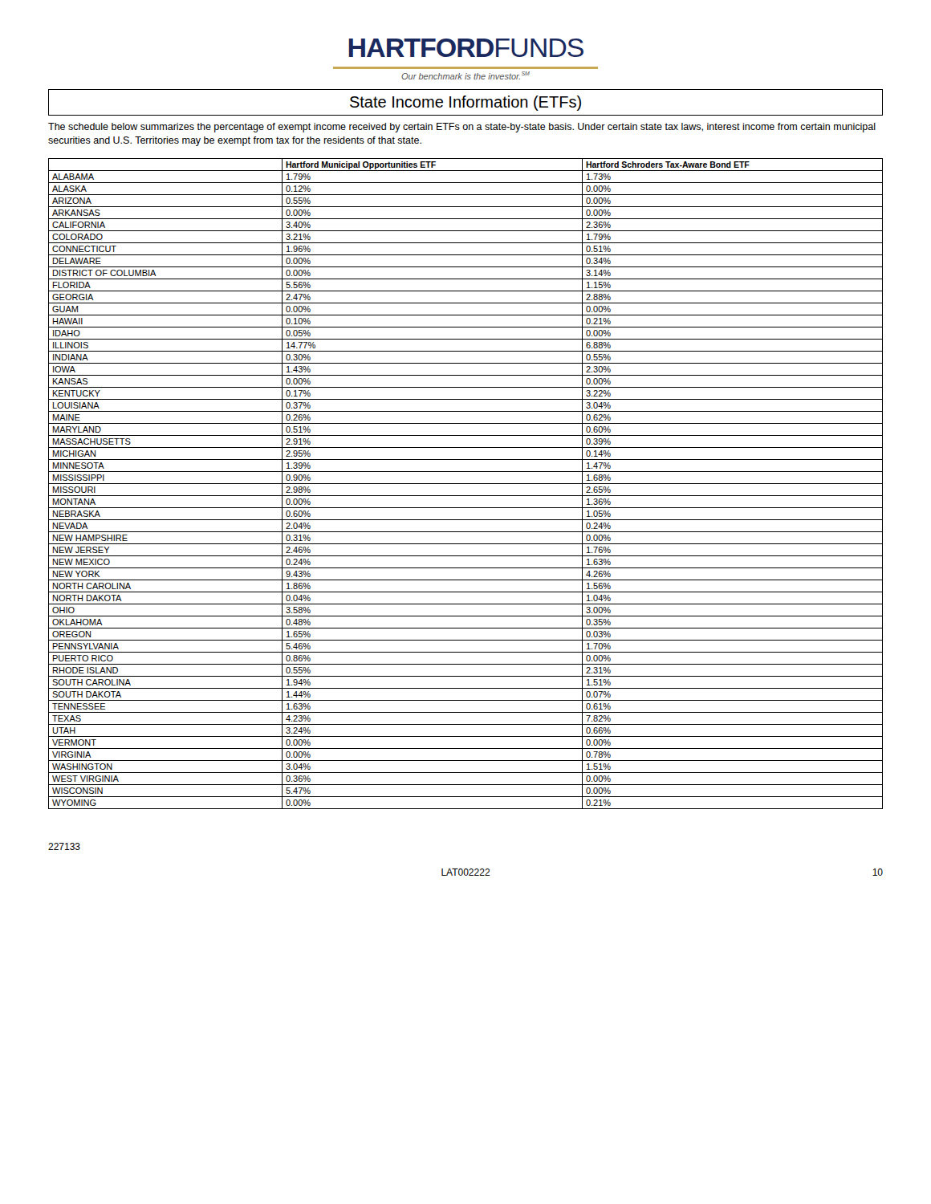HARTFORD FUNDS
Our benchmark is the investor.SM
State Income Information (ETFs)
The schedule below summarizes the percentage of exempt income received by certain ETFs on a state-by-state basis. Under certain state tax laws, interest income from certain municipal securities and U.S. Territories may be exempt from tax for the residents of that state.
| | Hartford Municipal Opportunities ETF | Hartford Schroders Tax-Aware Bond ETF |
| --- | --- | --- |
| ALABAMA | 1.79% | 1.73% |
| ALASKA | 0.12% | 0.00% |
| ARIZONA | 0.55% | 0.00% |
| ARKANSAS | 0.00% | 0.00% |
| CALIFORNIA | 3.40% | 2.36% |
| COLORADO | 3.21% | 1.79% |
| CONNECTICUT | 1.96% | 0.51% |
| DELAWARE | 0.00% | 0.34% |
| DISTRICT OF COLUMBIA | 0.00% | 3.14% |
| FLORIDA | 5.56% | 1.15% |
| GEORGIA | 2.47% | 2.88% |
| GUAM | 0.00% | 0.00% |
| HAWAII | 0.10% | 0.21% |
| IDAHO | 0.05% | 0.00% |
| ILLINOIS | 14.77% | 6.88% |
| INDIANA | 0.30% | 0.55% |
| IOWA | 1.43% | 2.30% |
| KANSAS | 0.00% | 0.00% |
| KENTUCKY | 0.17% | 3.22% |
| LOUISIANA | 0.37% | 3.04% |
| MAINE | 0.26% | 0.62% |
| MARYLAND | 0.51% | 0.60% |
| MASSACHUSETTS | 2.91% | 0.39% |
| MICHIGAN | 2.95% | 0.14% |
| MINNESOTA | 1.39% | 1.47% |
| MISSISSIPPI | 0.90% | 1.68% |
| MISSOURI | 2.98% | 2.65% |
| MONTANA | 0.00% | 1.36% |
| NEBRASKA | 0.60% | 1.05% |
| NEVADA | 2.04% | 0.24% |
| NEW HAMPSHIRE | 0.31% | 0.00% |
| NEW JERSEY | 2.46% | 1.76% |
| NEW MEXICO | 0.24% | 1.63% |
| NEW YORK | 9.43% | 4.26% |
| NORTH CAROLINA | 1.86% | 1.56% |
| NORTH DAKOTA | 0.04% | 1.04% |
| OHIO | 3.58% | 3.00% |
| OKLAHOMA | 0.48% | 0.35% |
| OREGON | 1.65% | 0.03% |
| PENNSYLVANIA | 5.46% | 1.70% |
| PUERTO RICO | 0.86% | 0.00% |
| RHODE ISLAND | 0.55% | 2.31% |
| SOUTH CAROLINA | 1.94% | 1.51% |
| SOUTH DAKOTA | 1.44% | 0.07% |
| TENNESSEE | 1.63% | 0.61% |
| TEXAS | 4.23% | 7.82% |
| UTAH | 3.24% | 0.66% |
| VERMONT | 0.00% | 0.00% |
| VIRGINIA | 0.00% | 0.78% |
| WASHINGTON | 3.04% | 1.51% |
| WEST VIRGINIA | 0.36% | 0.00% |
| WISCONSIN | 5.47% | 0.00% |
| WYOMING | 0.00% | 0.21% |
227133
LAT002222
10